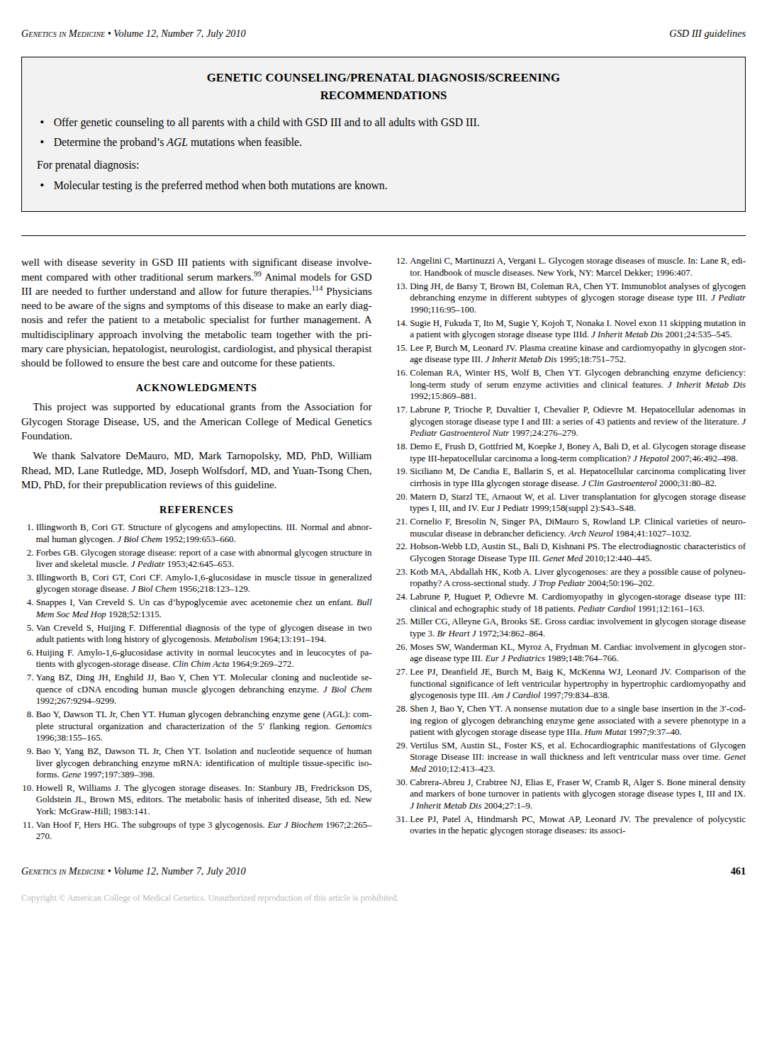Genetics in Medicine • Volume 12, Number 7, July 2010
GSD III guidelines
GENETIC COUNSELING/PRENATAL DIAGNOSIS/SCREENING
RECOMMENDATIONS
Offer genetic counseling to all parents with a child with GSD III and to all adults with GSD III.
Determine the proband’s AGL mutations when feasible.
For prenatal diagnosis:
Molecular testing is the preferred method when both mutations are known.
well with disease severity in GSD III patients with significant disease involvement compared with other traditional serum markers.99 Animal models for GSD III are needed to further understand and allow for future therapies.114 Physicians need to be aware of the signs and symptoms of this disease to make an early diagnosis and refer the patient to a metabolic specialist for further management. A multidisciplinary approach involving the metabolic team together with the primary care physician, hepatologist, neurologist, cardiologist, and physical therapist should be followed to ensure the best care and outcome for these patients.
ACKNOWLEDGMENTS
This project was supported by educational grants from the Association for Glycogen Storage Disease, US, and the American College of Medical Genetics Foundation.
We thank Salvatore DeMauro, MD, Mark Tarnopolsky, MD, PhD, William Rhead, MD, Lane Rutledge, MD, Joseph Wolfsdorf, MD, and Yuan-Tsong Chen, MD, PhD, for their prepublication reviews of this guideline.
REFERENCES
Illingworth B, Cori GT. Structure of glycogens and amylopectins. III. Normal and abnormal human glycogen. J Biol Chem 1952;199:653–660.
Forbes GB. Glycogen storage disease: report of a case with abnormal glycogen structure in liver and skeletal muscle. J Pediatr 1953;42:645–653.
Illingworth B, Cori GT, Cori CF. Amylo-1,6-glucosidase in muscle tissue in generalized glycogen storage disease. J Biol Chem 1956;218:123–129.
Snappes I, Van Creveld S. Un cas d’hypoglycemie avec acetonemie chez un enfant. Bull Mem Soc Med Hop 1928;52:1315.
Van Creveld S, Huijing F. Differential diagnosis of the type of glycogen disease in two adult patients with long history of glycogenosis. Metabolism 1964;13:191–194.
Huijing F. Amylo-1,6-glucosidase activity in normal leucocytes and in leucocytes of patients with glycogen-storage disease. Clin Chim Acta 1964;9:269–272.
Yang BZ, Ding JH, Enghild JJ, Bao Y, Chen YT. Molecular cloning and nucleotide sequence of cDNA encoding human muscle glycogen debranching enzyme. J Biol Chem 1992;267:9294–9299.
Bao Y, Dawson TL Jr, Chen YT. Human glycogen debranching enzyme gene (AGL): complete structural organization and characterization of the 5′ flanking region. Genomics 1996;38:155–165.
Bao Y, Yang BZ, Dawson TL Jr, Chen YT. Isolation and nucleotide sequence of human liver glycogen debranching enzyme mRNA: identification of multiple tissue-specific isoforms. Gene 1997;197:389–398.
Howell R, Williams J. The glycogen storage diseases. In: Stanbury JB, Fredrickson DS, Goldstein JL, Brown MS, editors. The metabolic basis of inherited disease, 5th ed. New York: McGraw-Hill; 1983:141.
Van Hoof F, Hers HG. The subgroups of type 3 glycogenosis. Eur J Biochem 1967;2:265–270.
Angelini C, Martinuzzi A, Vergani L. Glycogen storage diseases of muscle. In: Lane R, editor. Handbook of muscle diseases. New York, NY: Marcel Dekker; 1996:407.
Ding JH, de Barsy T, Brown BI, Coleman RA, Chen YT. Immunoblot analyses of glycogen debranching enzyme in different subtypes of glycogen storage disease type III. J Pediatr 1990;116:95–100.
Sugie H, Fukuda T, Ito M, Sugie Y, Kojoh T, Nonaka I. Novel exon 11 skipping mutation in a patient with glycogen storage disease type IIId. J Inherit Metab Dis 2001;24:535–545.
Lee P, Burch M, Leonard JV. Plasma creatine kinase and cardiomyopathy in glycogen storage disease type III. J Inherit Metab Dis 1995;18:751–752.
Coleman RA, Winter HS, Wolf B, Chen YT. Glycogen debranching enzyme deficiency: long-term study of serum enzyme activities and clinical features. J Inherit Metab Dis 1992;15:869–881.
Labrune P, Trioche P, Duvaltier I, Chevalier P, Odievre M. Hepatocellular adenomas in glycogen storage disease type I and III: a series of 43 patients and review of the literature. J Pediatr Gastroenterol Nutr 1997;24:276–279.
Demo E, Frush D, Gottfried M, Koepke J, Boney A, Bali D, et al. Glycogen storage disease type III-hepatocellular carcinoma a long-term complication? J Hepatol 2007;46:492–498.
Siciliano M, De Candia E, Ballarin S, et al. Hepatocellular carcinoma complicating liver cirrhosis in type IIIa glycogen storage disease. J Clin Gastroenterol 2000;31:80–82.
Matern D, Starzl TE, Arnaout W, et al. Liver transplantation for glycogen storage disease types I, III, and IV. Eur J Pediatr 1999;158(suppl 2):S43–S48.
Cornelio F, Bresolin N, Singer PA, DiMauro S, Rowland LP. Clinical varieties of neuromuscular disease in debrancher deficiency. Arch Neurol 1984;41:1027–1032.
Hobson-Webb LD, Austin SL, Bali D, Kishnani PS. The electrodiagnostic characteristics of Glycogen Storage Disease Type III. Genet Med 2010;12:440–445.
Kotb MA, Abdallah HK, Kotb A. Liver glycogenoses: are they a possible cause of polyneuropathy? A cross-sectional study. J Trop Pediatr 2004;50:196–202.
Labrune P, Huguet P, Odievre M. Cardiomyopathy in glycogen-storage disease type III: clinical and echographic study of 18 patients. Pediatr Cardiol 1991;12:161–163.
Miller CG, Alleyne GA, Brooks SE. Gross cardiac involvement in glycogen storage disease type 3. Br Heart J 1972;34:862–864.
Moses SW, Wanderman KL, Myroz A, Frydman M. Cardiac involvement in glycogen storage disease type III. Eur J Pediatrics 1989;148:764–766.
Lee PJ, Deanfield JE, Burch M, Baig K, McKenna WJ, Leonard JV. Comparison of the functional significance of left ventricular hypertrophy in hypertrophic cardiomyopathy and glycogenosis type III. Am J Cardiol 1997;79:834–838.
Shen J, Bao Y, Chen YT. A nonsense mutation due to a single base insertion in the 3′-coding region of glycogen debranching enzyme gene associated with a severe phenotype in a patient with glycogen storage disease type IIIa. Hum Mutat 1997;9:37–40.
Vertilus SM, Austin SL, Foster KS, et al. Echocardiographic manifestations of Glycogen Storage Disease III: increase in wall thickness and left ventricular mass over time. Genet Med 2010;12:413–423.
Cabrera-Abreu J, Crabtree NJ, Elias E, Fraser W, Cramb R, Alger S. Bone mineral density and markers of bone turnover in patients with glycogen storage disease types I, III and IX. J Inherit Metab Dis 2004;27:1–9.
Lee PJ, Patel A, Hindmarsh PC, Mowat AP, Leonard JV. The prevalence of polycystic ovaries in the hepatic glycogen storage diseases: its associ-
Genetics in Medicine • Volume 12, Number 7, July 2010
461
Copyright © American College of Medical Genetics. Unauthorized reproduction of this article is prohibited.